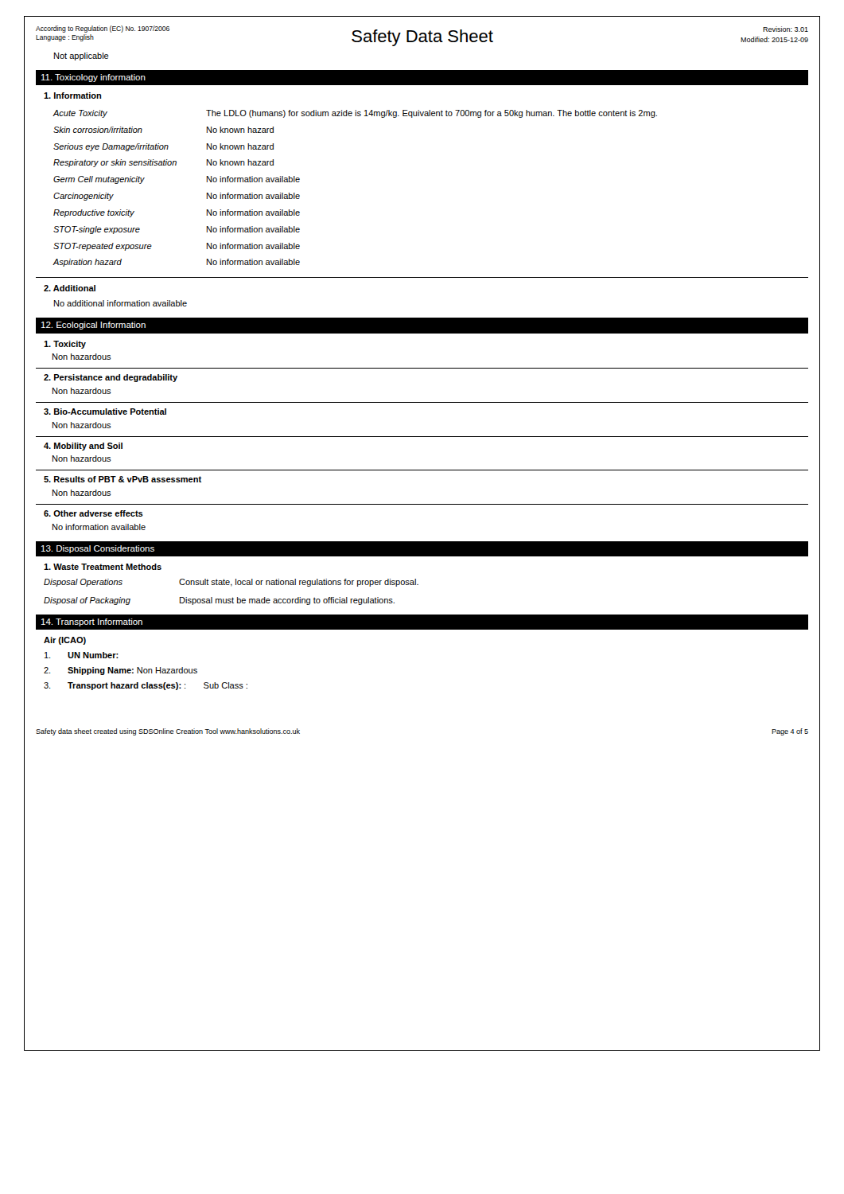According to Regulation (EC) No. 1907/2006
Language : English
Safety Data Sheet
Revision: 3.01
Modified: 2015-12-09
Not applicable
11. Toxicology information
1. Information
| Acute Toxicity | The LDLO (humans) for sodium azide is 14mg/kg. Equivalent to 700mg for a 50kg human. The bottle content is 2mg. |
| Skin corrosion/irritation | No known hazard |
| Serious eye Damage/irritation | No known hazard |
| Respiratory or skin sensitisation | No known hazard |
| Germ Cell mutagenicity | No information available |
| Carcinogenicity | No information available |
| Reproductive toxicity | No information available |
| STOT-single exposure | No information available |
| STOT-repeated exposure | No information available |
| Aspiration hazard | No information available |
2. Additional
No additional information available
12. Ecological Information
1. Toxicity
Non hazardous
2. Persistance and degradability
Non hazardous
3. Bio-Accumulative Potential
Non hazardous
4. Mobility and Soil
Non hazardous
5. Results of PBT & vPvB assessment
Non hazardous
6. Other adverse effects
No information available
13. Disposal Considerations
1. Waste Treatment Methods
Disposal Operations
Consult state, local or national regulations for proper disposal.
Disposal of Packaging
Disposal must be made according to official regulations.
14. Transport Information
Air (ICAO)
1.
UN Number:
2.
Shipping Name:
Non Hazardous
3.
Transport hazard class(es):
: Sub Class :
Safety data sheet created using SDSOnline Creation Tool www.hanksolutions.co.uk
Page 4 of 5